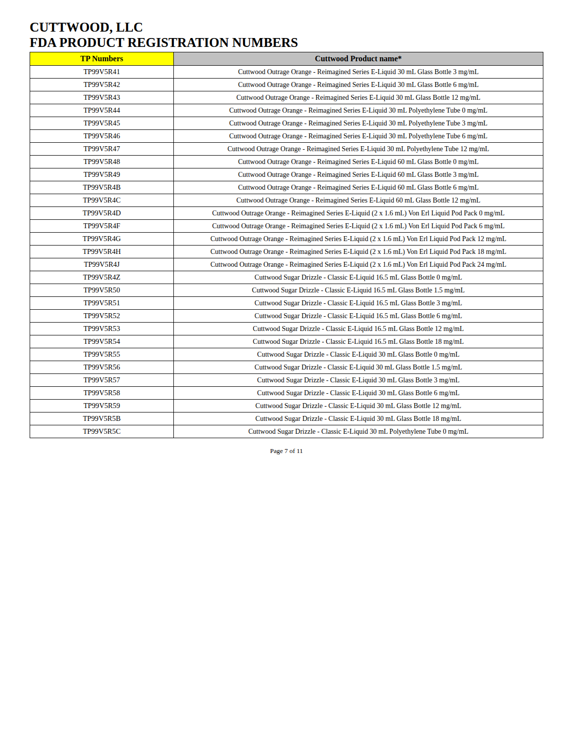CUTTWOOD, LLC
FDA PRODUCT REGISTRATION NUMBERS
| TP Numbers | Cuttwood Product name* |
| --- | --- |
| TP99V5R41 | Cuttwood Outrage Orange - Reimagined Series E-Liquid 30 mL Glass Bottle 3 mg/mL |
| TP99V5R42 | Cuttwood Outrage Orange - Reimagined Series E-Liquid 30 mL Glass Bottle 6 mg/mL |
| TP99V5R43 | Cuttwood Outrage Orange - Reimagined Series E-Liquid 30 mL Glass Bottle 12 mg/mL |
| TP99V5R44 | Cuttwood Outrage Orange - Reimagined Series E-Liquid 30 mL Polyethylene Tube 0 mg/mL |
| TP99V5R45 | Cuttwood Outrage Orange - Reimagined Series E-Liquid 30 mL Polyethylene Tube 3 mg/mL |
| TP99V5R46 | Cuttwood Outrage Orange - Reimagined Series E-Liquid 30 mL Polyethylene Tube 6 mg/mL |
| TP99V5R47 | Cuttwood Outrage Orange - Reimagined Series E-Liquid 30 mL Polyethylene Tube 12 mg/mL |
| TP99V5R48 | Cuttwood Outrage Orange - Reimagined Series E-Liquid 60 mL Glass Bottle 0 mg/mL |
| TP99V5R49 | Cuttwood Outrage Orange - Reimagined Series E-Liquid 60 mL Glass Bottle 3 mg/mL |
| TP99V5R4B | Cuttwood Outrage Orange - Reimagined Series E-Liquid 60 mL Glass Bottle 6 mg/mL |
| TP99V5R4C | Cuttwood Outrage Orange - Reimagined Series E-Liquid 60 mL Glass Bottle 12 mg/mL |
| TP99V5R4D | Cuttwood Outrage Orange - Reimagined Series E-Liquid (2 x 1.6 mL) Von Erl Liquid Pod Pack 0 mg/mL |
| TP99V5R4F | Cuttwood Outrage Orange - Reimagined Series E-Liquid (2 x 1.6 mL) Von Erl Liquid Pod Pack 6 mg/mL |
| TP99V5R4G | Cuttwood Outrage Orange - Reimagined Series E-Liquid (2 x 1.6 mL) Von Erl Liquid Pod Pack 12 mg/mL |
| TP99V5R4H | Cuttwood Outrage Orange - Reimagined Series E-Liquid (2 x 1.6 mL) Von Erl Liquid Pod Pack 18 mg/mL |
| TP99V5R4J | Cuttwood Outrage Orange - Reimagined Series E-Liquid (2 x 1.6 mL) Von Erl Liquid Pod Pack 24 mg/mL |
| TP99V5R4Z | Cuttwood Sugar Drizzle - Classic E-Liquid 16.5 mL Glass Bottle 0 mg/mL |
| TP99V5R50 | Cuttwood Sugar Drizzle - Classic E-Liquid 16.5 mL Glass Bottle 1.5 mg/mL |
| TP99V5R51 | Cuttwood Sugar Drizzle - Classic E-Liquid 16.5 mL Glass Bottle 3 mg/mL |
| TP99V5R52 | Cuttwood Sugar Drizzle - Classic E-Liquid 16.5 mL Glass Bottle 6 mg/mL |
| TP99V5R53 | Cuttwood Sugar Drizzle - Classic E-Liquid 16.5 mL Glass Bottle 12 mg/mL |
| TP99V5R54 | Cuttwood Sugar Drizzle - Classic E-Liquid 16.5 mL Glass Bottle 18 mg/mL |
| TP99V5R55 | Cuttwood Sugar Drizzle - Classic E-Liquid 30 mL Glass Bottle 0 mg/mL |
| TP99V5R56 | Cuttwood Sugar Drizzle - Classic E-Liquid 30 mL Glass Bottle 1.5 mg/mL |
| TP99V5R57 | Cuttwood Sugar Drizzle - Classic E-Liquid 30 mL Glass Bottle 3 mg/mL |
| TP99V5R58 | Cuttwood Sugar Drizzle - Classic E-Liquid 30 mL Glass Bottle 6 mg/mL |
| TP99V5R59 | Cuttwood Sugar Drizzle - Classic E-Liquid 30 mL Glass Bottle 12 mg/mL |
| TP99V5R5B | Cuttwood Sugar Drizzle - Classic E-Liquid 30 mL Glass Bottle 18 mg/mL |
| TP99V5R5C | Cuttwood Sugar Drizzle - Classic E-Liquid 30 mL Polyethylene Tube 0 mg/mL |
Page 7 of 11